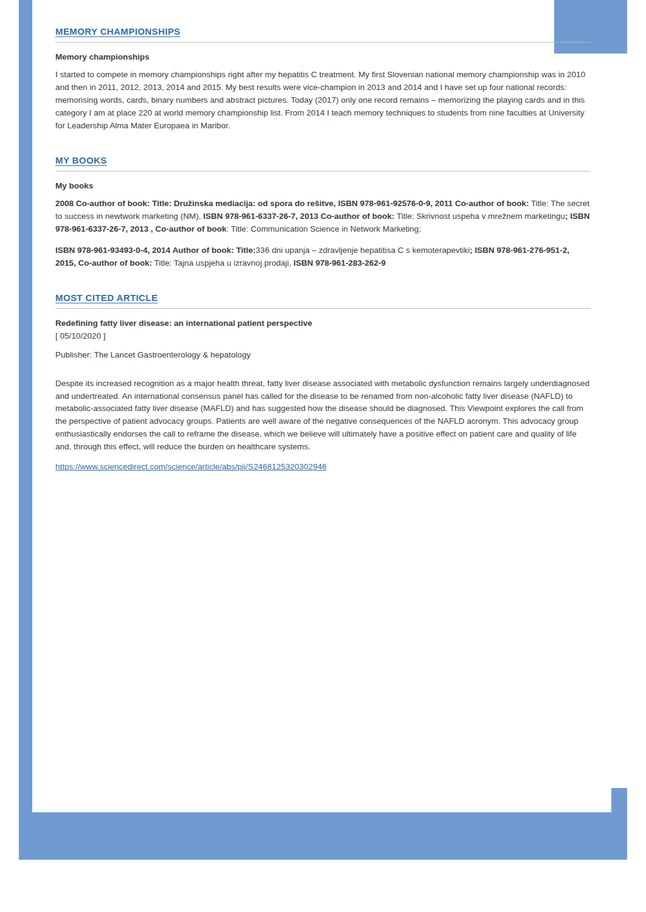Memory championships
Memory championships
I started to compete in memory championships right after my hepatitis C treatment. My first Slovenian national memory championship was in 2010 and then in 2011, 2012, 2013, 2014 and 2015. My best results were vice-champion in 2013 and 2014 and I have set up four national records: memorising words, cards, binary numbers and abstract pictures. Today (2017) only one record remains – memorizing the playing cards and in this category I am at place 220 at world memory championship list. From 2014 I teach memory techniques to students from nine faculties at University for Leadership Alma Mater Europaea in Maribor.
My books
My books
2008 Co-author of book: Title: Družinska mediacija: od spora do rešitve, ISBN 978-961-92576-0-9, 2011 Co-author of book: Title: The secret to success in newtwork marketing (NM), ISBN 978-961-6337-26-7, 2013 Co-author of book: Title: Skrivnost uspeha v mrežnem marketingu; ISBN 978-961-6337-26-7, 2013 , Co-author of book: Title: Communication Science in Network Marketing;
ISBN 978-961-93493-0-4, 2014 Author of book: Title: 336 dni upanja – zdravljenje hepatitisa C s kemoterapevtiki; ISBN 978-961-276-951-2, 2015, Co-author of book: Title: Tajna uspjeha u izravnoj prodaji, ISBN 978-961-283-262-9
Most cited article
Redefining fatty liver disease: an international patient perspective
[ 05/10/2020 ]
Publisher: The Lancet Gastroenterology & hepatology
Despite its increased recognition as a major health threat, fatty liver disease associated with metabolic dysfunction remains largely underdiagnosed and undertreated. An international consensus panel has called for the disease to be renamed from non-alcoholic fatty liver disease (NAFLD) to metabolic-associated fatty liver disease (MAFLD) and has suggested how the disease should be diagnosed. This Viewpoint explores the call from the perspective of patient advocacy groups. Patients are well aware of the negative consequences of the NAFLD acronym. This advocacy group enthusiastically endorses the call to reframe the disease, which we believe will ultimately have a positive effect on patient care and quality of life and, through this effect, will reduce the burden on healthcare systems.
https://www.sciencedirect.com/science/article/abs/pii/S2468125320302946